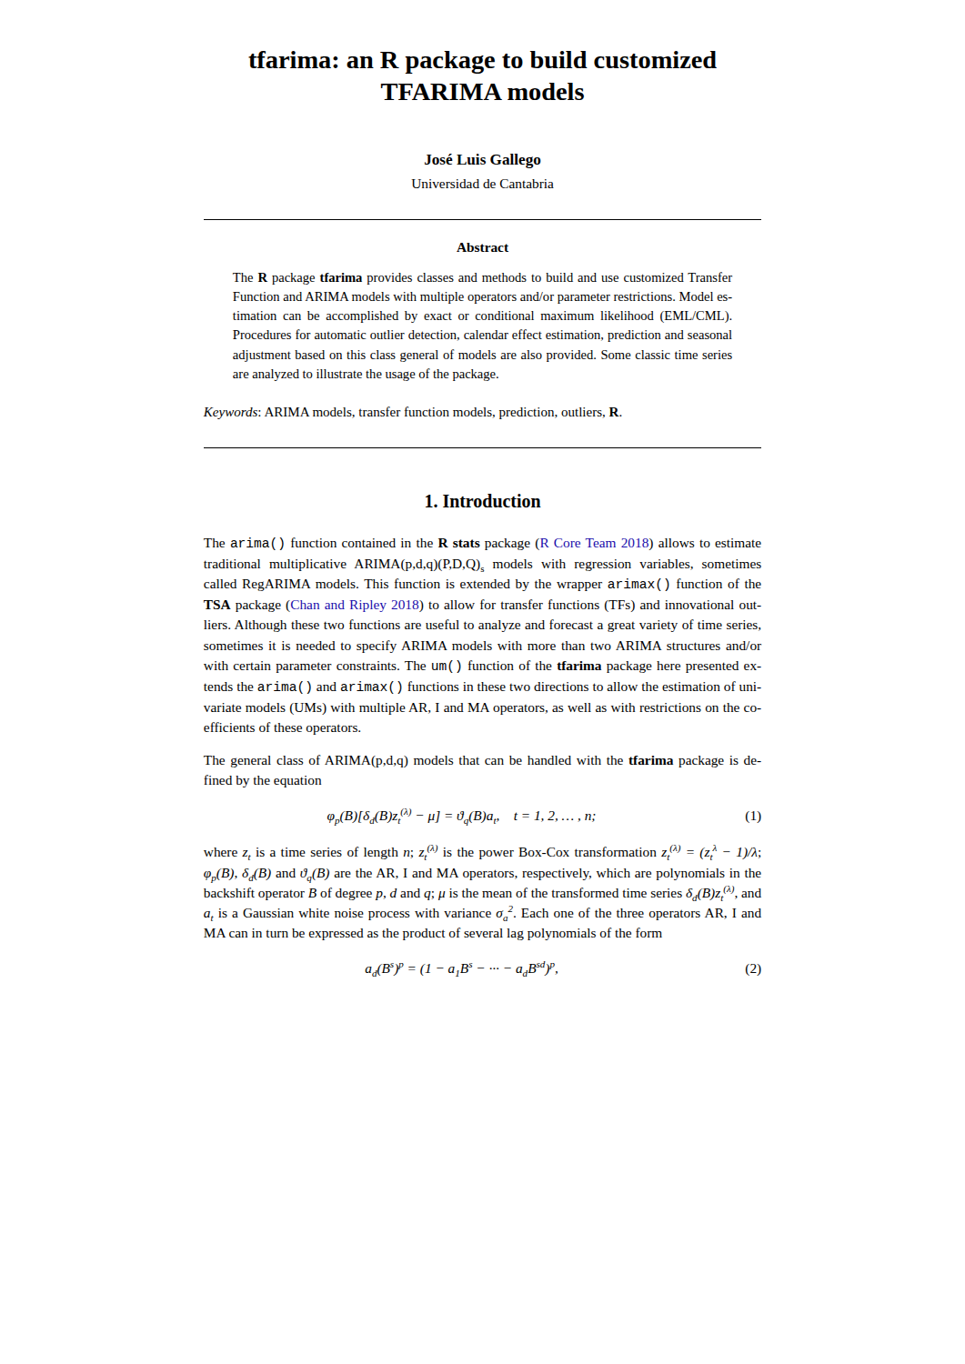tfarima: an R package to build customized
TFARIMA models
José Luis Gallego Universidad de Cantabria
Abstract
The R package tfarima provides classes and methods to build and use customized Transfer Function and ARIMA models with multiple operators and/or parameter restrictions. Model estimation can be accomplished by exact or conditional maximum likelihood (EML/CML). Procedures for automatic outlier detection, calendar effect estimation, prediction and seasonal adjustment based on this class general of models are also provided. Some classic time series are analyzed to illustrate the usage of the package.
Keywords: ARIMA models, transfer function models, prediction, outliers, R.
1. Introduction
The arima() function contained in the R stats package (R Core Team 2018) allows to estimate traditional multiplicative ARIMA(p,d,q)(P,D,Q)s models with regression variables, sometimes called RegARIMA models. This function is extended by the wrapper arimax() function of the TSA package (Chan and Ripley 2018) to allow for transfer functions (TFs) and innovational outliers. Although these two functions are useful to analyze and forecast a great variety of time series, sometimes it is needed to specify ARIMA models with more than two ARIMA structures and/or with certain parameter constraints. The um() function of the tfarima package here presented extends the arima() and arimax() functions in these two directions to allow the estimation of univariate models (UMs) with multiple AR, I and MA operators, as well as with restrictions on the coefficients of these operators.
The general class of ARIMA(p,d,q) models that can be handled with the tfarima package is defined by the equation
φp(B)[δd(B)zt(λ) − μ] = ϑq(B)at, t = 1, 2, … , n;
(1)
where zt is a time series of length n; zt(λ) is the power Box-Cox transformation zt(λ) = (ztλ − 1)/λ; φp(B), δd(B) and ϑq(B) are the AR, I and MA operators, respectively, which are polynomials in the backshift operator B of degree p, d and q; μ is the mean of the transformed time series δd(B)zt(λ), and at is a Gaussian white noise process with variance σa2. Each one of the three operators AR, I and MA can in turn be expressed as the product of several lag polynomials of the form
ad(Bs)p = (1 − a1Bs − ··· − adBsd)p,
(2)